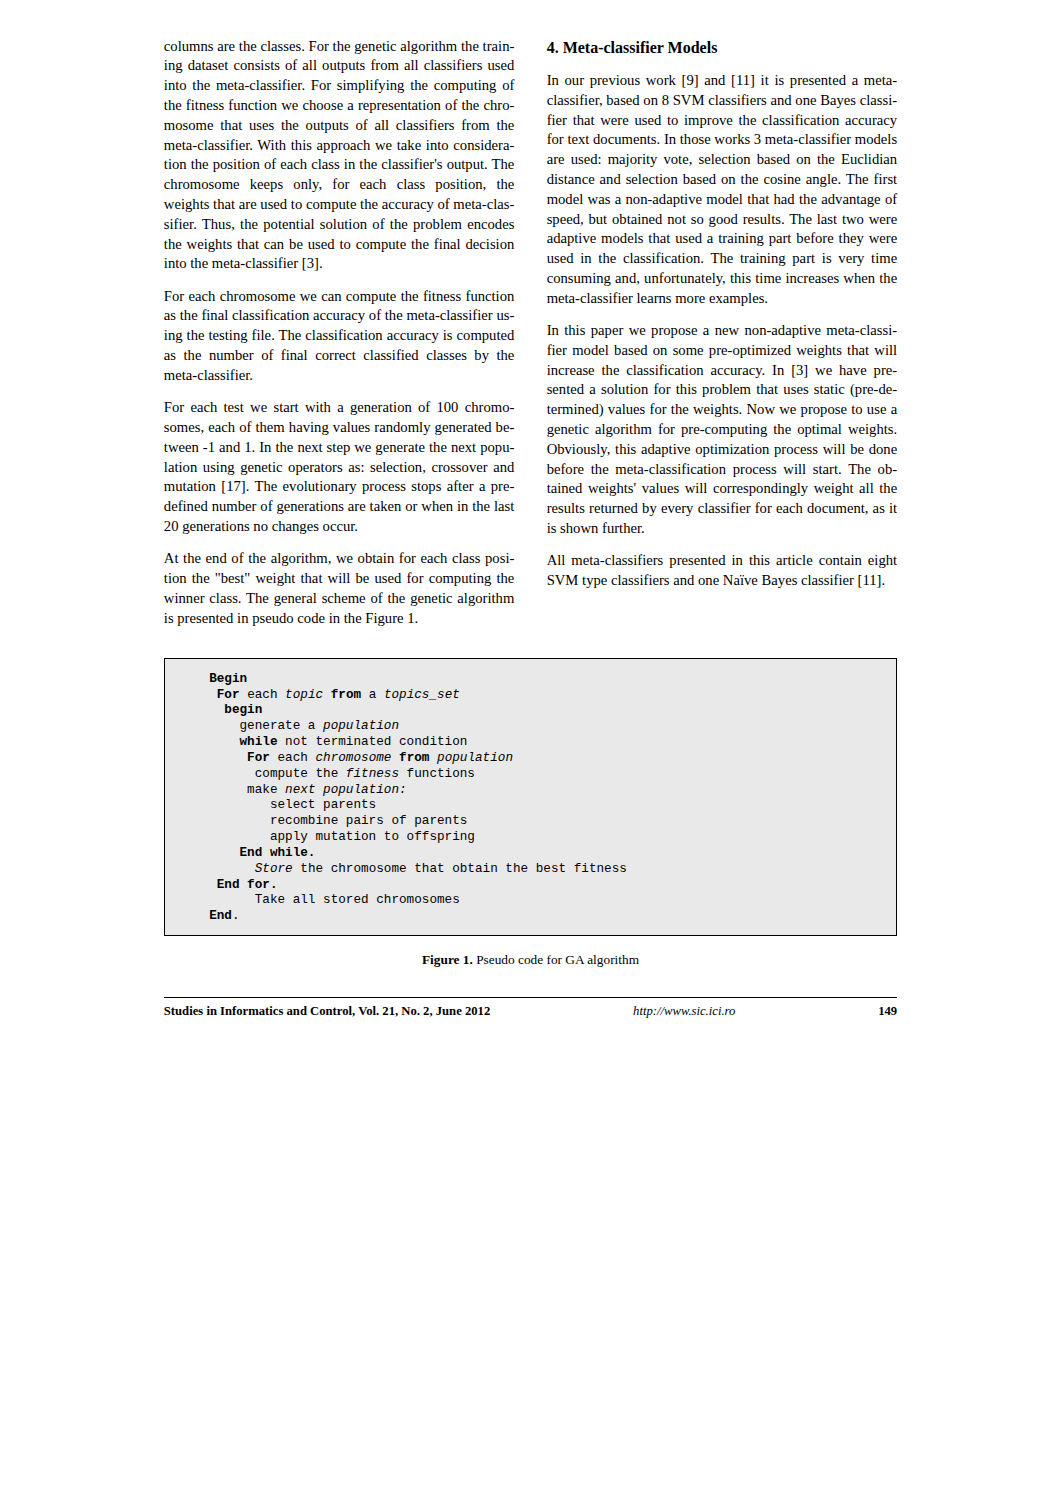columns are the classes. For the genetic algorithm the training dataset consists of all outputs from all classifiers used into the meta-classifier. For simplifying the computing of the fitness function we choose a representation of the chromosome that uses the outputs of all classifiers from the meta-classifier. With this approach we take into consideration the position of each class in the classifier's output. The chromosome keeps only, for each class position, the weights that are used to compute the accuracy of meta-classifier. Thus, the potential solution of the problem encodes the weights that can be used to compute the final decision into the meta-classifier [3].
For each chromosome we can compute the fitness function as the final classification accuracy of the meta-classifier using the testing file. The classification accuracy is computed as the number of final correct classified classes by the meta-classifier.
For each test we start with a generation of 100 chromosomes, each of them having values randomly generated between -1 and 1. In the next step we generate the next population using genetic operators as: selection, crossover and mutation [17]. The evolutionary process stops after a predefined number of generations are taken or when in the last 20 generations no changes occur.
At the end of the algorithm, we obtain for each class position the "best" weight that will be used for computing the winner class. The general scheme of the genetic algorithm is presented in pseudo code in the Figure 1.
4. Meta-classifier Models
In our previous work [9] and [11] it is presented a meta-classifier, based on 8 SVM classifiers and one Bayes classifier that were used to improve the classification accuracy for text documents. In those works 3 meta-classifier models are used: majority vote, selection based on the Euclidian distance and selection based on the cosine angle. The first model was a non-adaptive model that had the advantage of speed, but obtained not so good results. The last two were adaptive models that used a training part before they were used in the classification. The training part is very time consuming and, unfortunately, this time increases when the meta-classifier learns more examples.
In this paper we propose a new non-adaptive meta-classifier model based on some pre-optimized weights that will increase the classification accuracy. In [3] we have presented a solution for this problem that uses static (pre-determined) values for the weights. Now we propose to use a genetic algorithm for pre-computing the optimal weights. Obviously, this adaptive optimization process will be done before the meta-classification process will start. The obtained weights' values will correspondingly weight all the results returned by every classifier for each document, as it is shown further.
All meta-classifiers presented in this article contain eight SVM type classifiers and one Naïve Bayes classifier [11].
    Begin
     For each topic from a topics_set
      begin
        generate a population
        while not terminated condition
         For each chromosome from population
          compute the fitness functions
         make next population:
            select parents
            recombine pairs of parents
            apply mutation to offspring
        End while.
          Store the chromosome that obtain the best fitness
     End for.
          Take all stored chromosomes
    End.
Figure 1. Pseudo code for GA algorithm
Studies in Informatics and Control, Vol. 21, No. 2, June 2012 http://www.sic.ici.ro 149